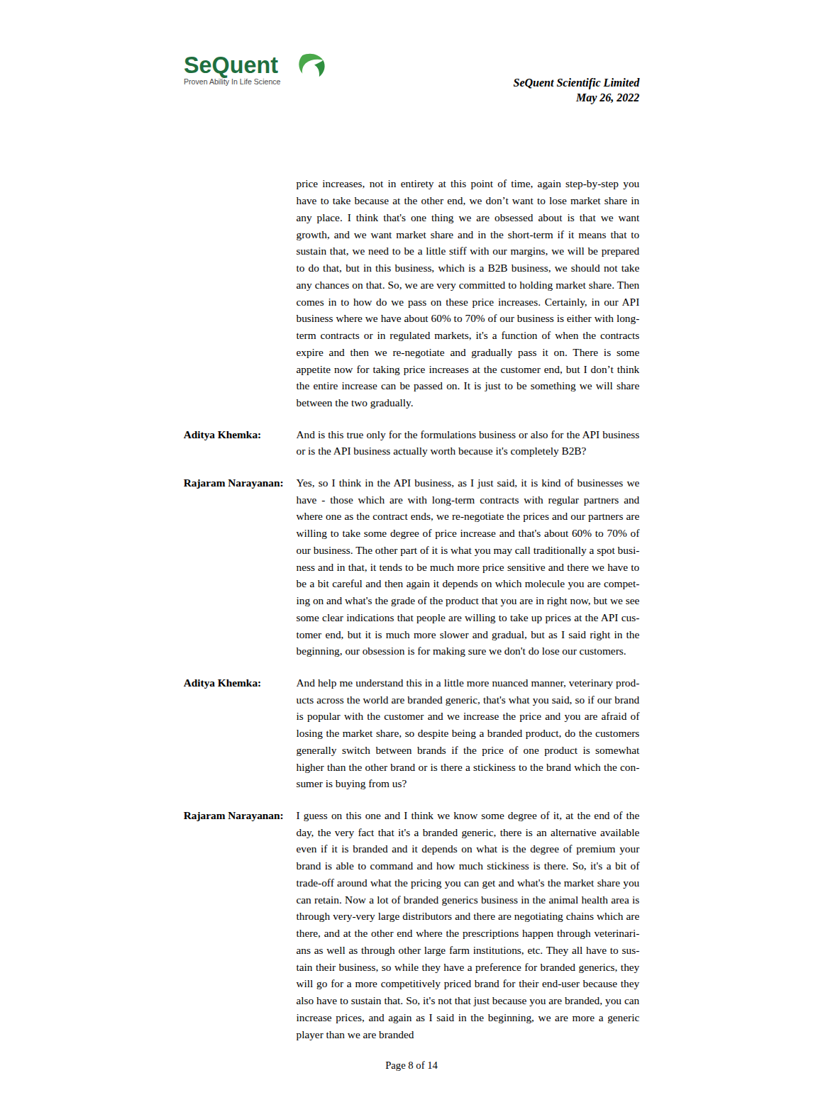SeQuent Proven Ability In Life Science
SeQuent Scientific Limited
May 26, 2022
price increases, not in entirety at this point of time, again step-by-step you have to take because at the other end, we don’t want to lose market share in any place. I think that's one thing we are obsessed about is that we want growth, and we want market share and in the short-term if it means that to sustain that, we need to be a little stiff with our margins, we will be prepared to do that, but in this business, which is a B2B business, we should not take any chances on that. So, we are very committed to holding market share. Then comes in to how do we pass on these price increases. Certainly, in our API business where we have about 60% to 70% of our business is either with long-term contracts or in regulated markets, it's a function of when the contracts expire and then we re-negotiate and gradually pass it on. There is some appetite now for taking price increases at the customer end, but I don’t think the entire increase can be passed on. It is just to be something we will share between the two gradually.
Aditya Khemka:
And is this true only for the formulations business or also for the API business or is the API business actually worth because it's completely B2B?
Rajaram Narayanan:
Yes, so I think in the API business, as I just said, it is kind of businesses we have - those which are with long-term contracts with regular partners and where one as the contract ends, we re-negotiate the prices and our partners are willing to take some degree of price increase and that's about 60% to 70% of our business. The other part of it is what you may call traditionally a spot business and in that, it tends to be much more price sensitive and there we have to be a bit careful and then again it depends on which molecule you are competing on and what's the grade of the product that you are in right now, but we see some clear indications that people are willing to take up prices at the API customer end, but it is much more slower and gradual, but as I said right in the beginning, our obsession is for making sure we don't do lose our customers.
Aditya Khemka:
And help me understand this in a little more nuanced manner, veterinary products across the world are branded generic, that's what you said, so if our brand is popular with the customer and we increase the price and you are afraid of losing the market share, so despite being a branded product, do the customers generally switch between brands if the price of one product is somewhat higher than the other brand or is there a stickiness to the brand which the consumer is buying from us?
Rajaram Narayanan:
I guess on this one and I think we know some degree of it, at the end of the day, the very fact that it's a branded generic, there is an alternative available even if it is branded and it depends on what is the degree of premium your brand is able to command and how much stickiness is there. So, it's a bit of trade-off around what the pricing you can get and what's the market share you can retain. Now a lot of branded generics business in the animal health area is through very-very large distributors and there are negotiating chains which are there, and at the other end where the prescriptions happen through veterinarians as well as through other large farm institutions, etc. They all have to sustain their business, so while they have a preference for branded generics, they will go for a more competitively priced brand for their end-user because they also have to sustain that. So, it's not that just because you are branded, you can increase prices, and again as I said in the beginning, we are more a generic player than we are branded
Page 8 of 14